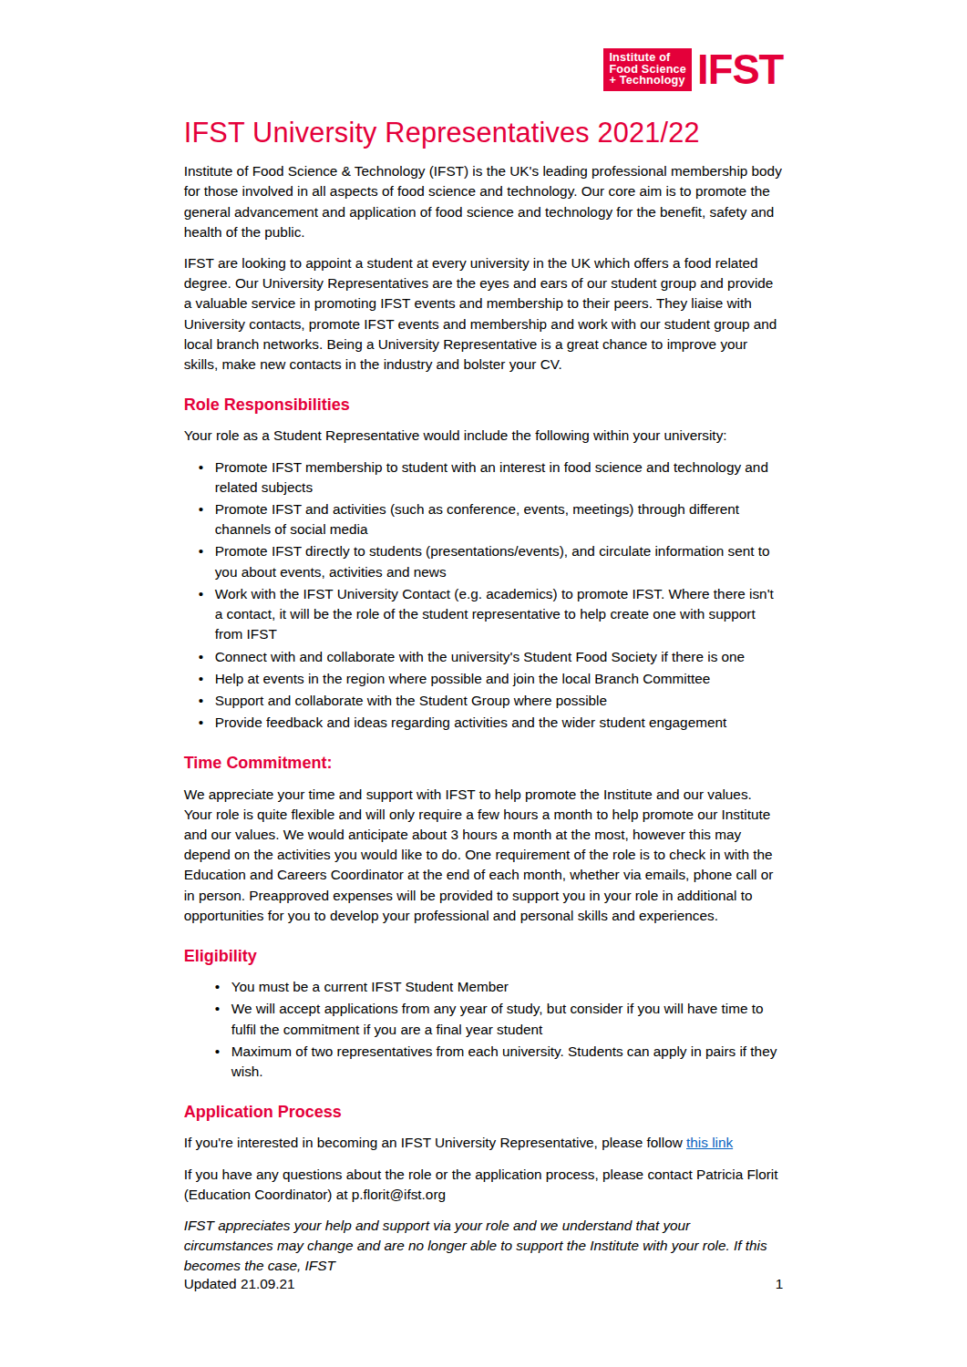Institute of Food Science + Technology
IFST
IFST University Representatives 2021/22
Institute of Food Science & Technology (IFST) is the UK's leading professional membership body for those involved in all aspects of food science and technology. Our core aim is to promote the general advancement and application of food science and technology for the benefit, safety and health of the public.
IFST are looking to appoint a student at every university in the UK which offers a food related degree. Our University Representatives are the eyes and ears of our student group and provide a valuable service in promoting IFST events and membership to their peers. They liaise with University contacts, promote IFST events and membership and work with our student group and local branch networks. Being a University Representative is a great chance to improve your skills, make new contacts in the industry and bolster your CV.
Role Responsibilities
Your role as a Student Representative would include the following within your university:
Promote IFST membership to student with an interest in food science and technology and related subjects
Promote IFST and activities (such as conference, events, meetings) through different channels of social media
Promote IFST directly to students (presentations/events), and circulate information sent to you about events, activities and news
Work with the IFST University Contact (e.g. academics) to promote IFST. Where there isn't a contact, it will be the role of the student representative to help create one with support from IFST
Connect with and collaborate with the university's Student Food Society if there is one
Help at events in the region where possible and join the local Branch Committee
Support and collaborate with the Student Group where possible
Provide feedback and ideas regarding activities and the wider student engagement
Time Commitment:
We appreciate your time and support with IFST to help promote the Institute and our values. Your role is quite flexible and will only require a few hours a month to help promote our Institute and our values. We would anticipate about 3 hours a month at the most, however this may depend on the activities you would like to do. One requirement of the role is to check in with the Education and Careers Coordinator at the end of each month, whether via emails, phone call or in person. Preapproved expenses will be provided to support you in your role in additional to opportunities for you to develop your professional and personal skills and experiences.
Eligibility
You must be a current IFST Student Member
We will accept applications from any year of study, but consider if you will have time to fulfil the commitment if you are a final year student
Maximum of two representatives from each university. Students can apply in pairs if they wish.
Application Process
If you're interested in becoming an IFST University Representative, please follow this link
If you have any questions about the role or the application process, please contact Patricia Florit (Education Coordinator) at p.florit@ifst.org
IFST appreciates your help and support via your role and we understand that your circumstances may change and are no longer able to support the Institute with your role. If this becomes the case, IFST
Updated 21.09.21 1